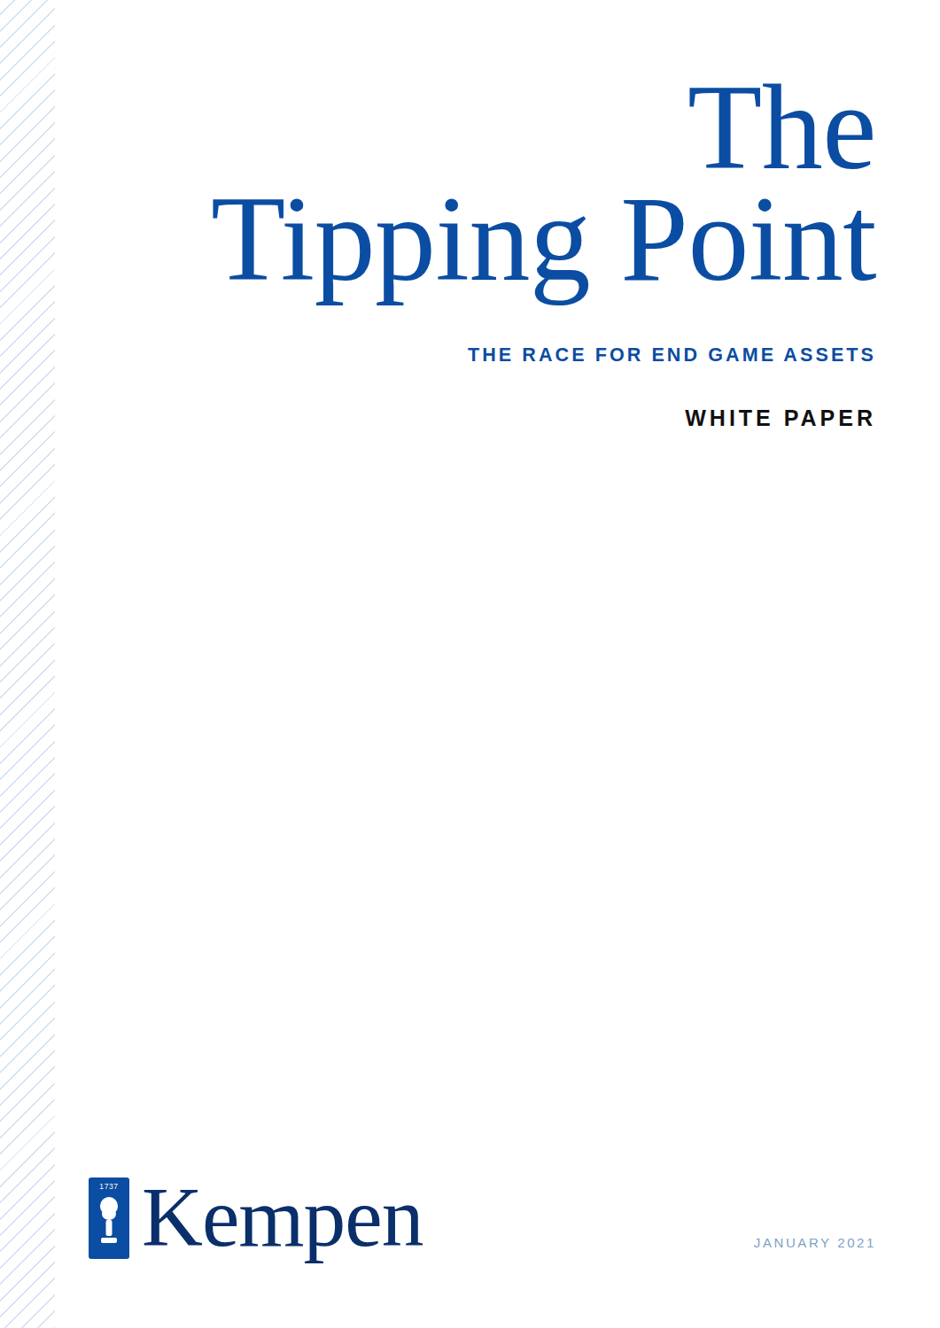The Tipping Point
The race for end game assets
White Paper
1737
Kempen
January 2021